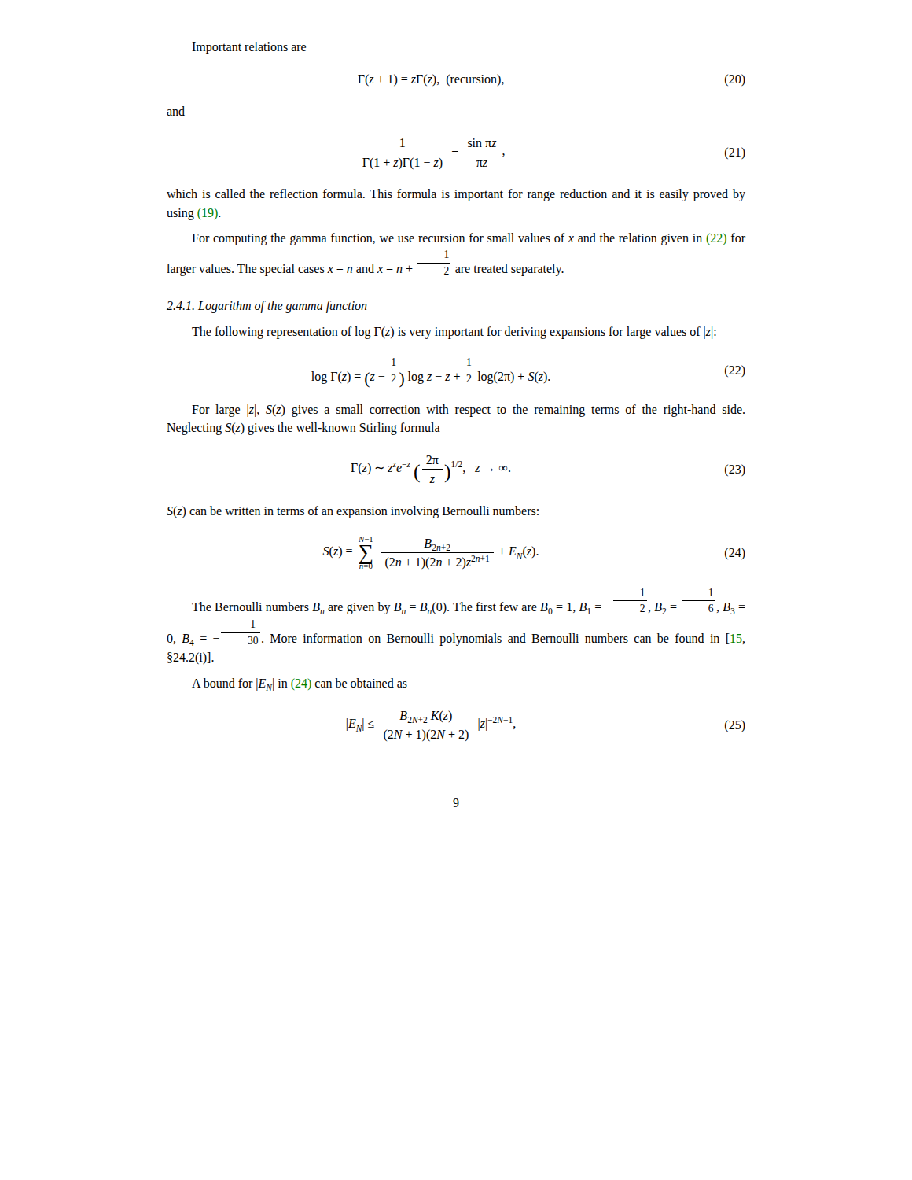Important relations are
Γ(z + 1) = z Γ(z), (recursion),
(20)
and
1 Γ(1 + z)Γ(1 − z) = sin πz πz,
(21)
which is called the reflection formula. This formula is important for range reduction and it is easily proved by using (19).
For computing the gamma function, we use recursion for small values of x and the relation given in (22) for larger values. The special cases x = n and x = n + 12 are treated separately.
2.4.1. Logarithm of the gamma function
The following representation of log Γ(z) is very important for deriving expansions for large values of |z|:
log Γ(z) = (z − 12) log z − z + 12 log(2π) + S(z).
(22)
For large |z|, S(z) gives a small correction with respect to the remaining terms of the right-hand side. Neglecting S(z) gives the well-known Stirling formula
Γ(z) ∼ zze−z (2π z)1/2, z → ∞.
(23)
S(z) can be written in terms of an expansion involving Bernoulli numbers:
S(z) = N−1 ∑ n=0 B2n+2 (2n + 1)(2n + 2)z2n+1 + EN(z).
(24)
The Bernoulli numbers Bn are given by Bn = Bn(0). The first few are B0 = 1, B1 = −12, B2 = 16, B3 = 0, B4 = −130. More information on Bernoulli polynomials and Bernoulli numbers can be found in [15, §24.2(i)].
A bound for |EN| in (24) can be obtained as
|EN| ≤ B2N+2 K(z) (2N + 1)(2N + 2) |z|−2N−1,
(25)
9